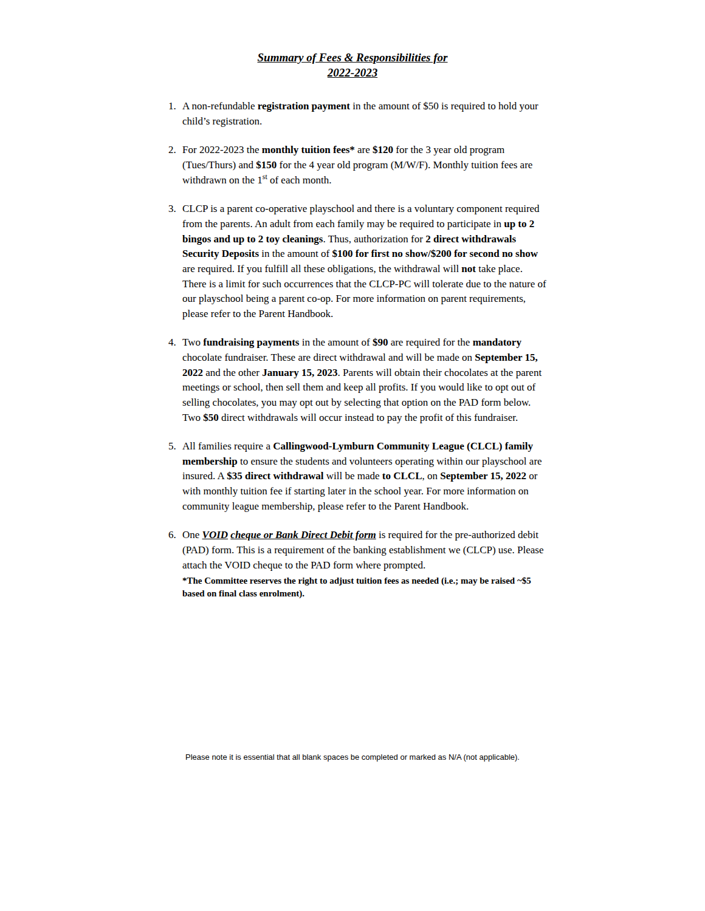Summary of Fees & Responsibilities for
2022-2023
A non-refundable registration payment in the amount of $50 is required to hold your child’s registration.
For 2022-2023 the monthly tuition fees* are $120 for the 3 year old program (Tues/Thurs) and $150 for the 4 year old program (M/W/F). Monthly tuition fees are withdrawn on the 1st of each month.
CLCP is a parent co-operative playschool and there is a voluntary component required from the parents. An adult from each family may be required to participate in up to 2 bingos and up to 2 toy cleanings. Thus, authorization for 2 direct withdrawals Security Deposits in the amount of $100 for first no show/$200 for second no show are required. If you fulfill all these obligations, the withdrawal will not take place. There is a limit for such occurrences that the CLCP-PC will tolerate due to the nature of our playschool being a parent co-op. For more information on parent requirements, please refer to the Parent Handbook.
Two fundraising payments in the amount of $90 are required for the mandatory chocolate fundraiser. These are direct withdrawal and will be made on September 15, 2022 and the other January 15, 2023. Parents will obtain their chocolates at the parent meetings or school, then sell them and keep all profits. If you would like to opt out of selling chocolates, you may opt out by selecting that option on the PAD form below. Two $50 direct withdrawals will occur instead to pay the profit of this fundraiser.
All families require a Callingwood-Lymburn Community League (CLCL) family membership to ensure the students and volunteers operating within our playschool are insured. A $35 direct withdrawal will be made to CLCL, on September 15, 2022 or with monthly tuition fee if starting later in the school year. For more information on community league membership, please refer to the Parent Handbook.
One VOID cheque or Bank Direct Debit form is required for the pre-authorized debit (PAD) form. This is a requirement of the banking establishment we (CLCP) use. Please attach the VOID cheque to the PAD form where prompted.
*The Committee reserves the right to adjust tuition fees as needed (i.e.; may be raised ~$5 based on final class enrolment).
Please note it is essential that all blank spaces be completed or marked as N/A (not applicable).